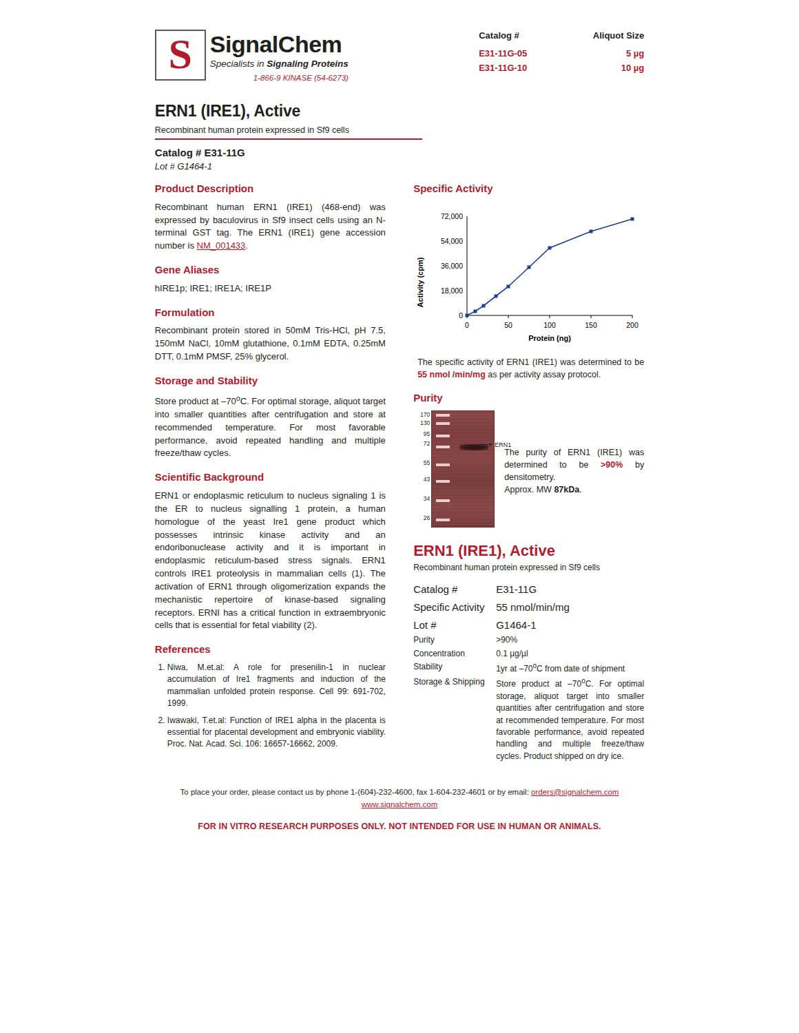S
SignalChem
Specialists in Signaling Proteins
1-866-9 KINASE (54-6273)
| Catalog # | Aliquot Size |
| --- | --- |
| E31-11G-05 | 5 µg |
| E31-11G-10 | 10 µg |
ERN1 (IRE1), Active
Recombinant human protein expressed in Sf9 cells
Catalog # E31-11G
Lot # G1464-1
Product Description
Recombinant human ERN1 (IRE1) (468-end) was expressed by baculovirus in Sf9 insect cells using an N-terminal GST tag. The ERN1 (IRE1) gene accession number is NM_001433.
Gene Aliases
hIRE1p; IRE1; IRE1A; IRE1P
Formulation
Recombinant protein stored in 50mM Tris-HCl, pH 7.5, 150mM NaCl, 10mM glutathione, 0.1mM EDTA, 0.25mM DTT, 0.1mM PMSF, 25% glycerol.
Storage and Stability
Store product at –70oC. For optimal storage, aliquot target into smaller quantities after centrifugation and store at recommended temperature. For most favorable performance, avoid repeated handling and multiple freeze/thaw cycles.
Scientific Background
ERN1 or endoplasmic reticulum to nucleus signaling 1 is the ER to nucleus signalling 1 protein, a human homologue of the yeast Ire1 gene product which possesses intrinsic kinase activity and an endoribonuclease activity and it is important in endoplasmic reticulum-based stress signals. ERN1 controls IRE1 proteolysis in mammalian cells (1). The activation of ERN1 through oligomerization expands the mechanistic repertoire of kinase-based signaling receptors. ERNI has a critical function in extraembryonic cells that is essential for fetal viability (2).
References
Niwa, M.et.al: A role for presenilin-1 in nuclear accumulation of Ire1 fragments and induction of the mammalian unfolded protein response. Cell 99: 691-702, 1999.
Iwawaki, T.et.al: Function of IRE1 alpha in the placenta is essential for placental development and embryonic viability. Proc. Nat. Acad. Sci. 106: 16657-16662, 2009.
Specific Activity
Activity (cpm) 72,000 54,000 36,000 18,000 0 0 50 100 150 200 Protein (ng)
The specific activity of ERN1 (IRE1) was determined to be 55 nmol /min/mg as per activity assay protocol.
Purity
170 130 95 72 55 43 34 26
⟶ERN1
The purity of ERN1 (IRE1) was determined to be >90% by densitometry.
Approx. MW 87kDa.
ERN1 (IRE1), Active
Recombinant human protein expressed in Sf9 cells
| Catalog # | E31-11G |
| Specific Activity | 55 nmol/min/mg |
| Lot # | G1464-1 |
| Purity | >90% |
| Concentration | 0.1 µg/µl |
| Stability | 1yr at –70 o C from date of shipment |
| Storage & Shipping | Store product at –70 o C. For optimal storage, aliquot target into smaller quantities after centrifugation and store at recommended temperature. For most favorable performance, avoid repeated handling and multiple freeze/thaw cycles. Product shipped on dry ice. |
To place your order, please contact us by phone 1-(604)-232-4600, fax 1-604-232-4601 or by email: orders@signalchem.com
www.signalchem.com
FOR IN VITRO RESEARCH PURPOSES ONLY. NOT INTENDED FOR USE IN HUMAN OR ANIMALS.